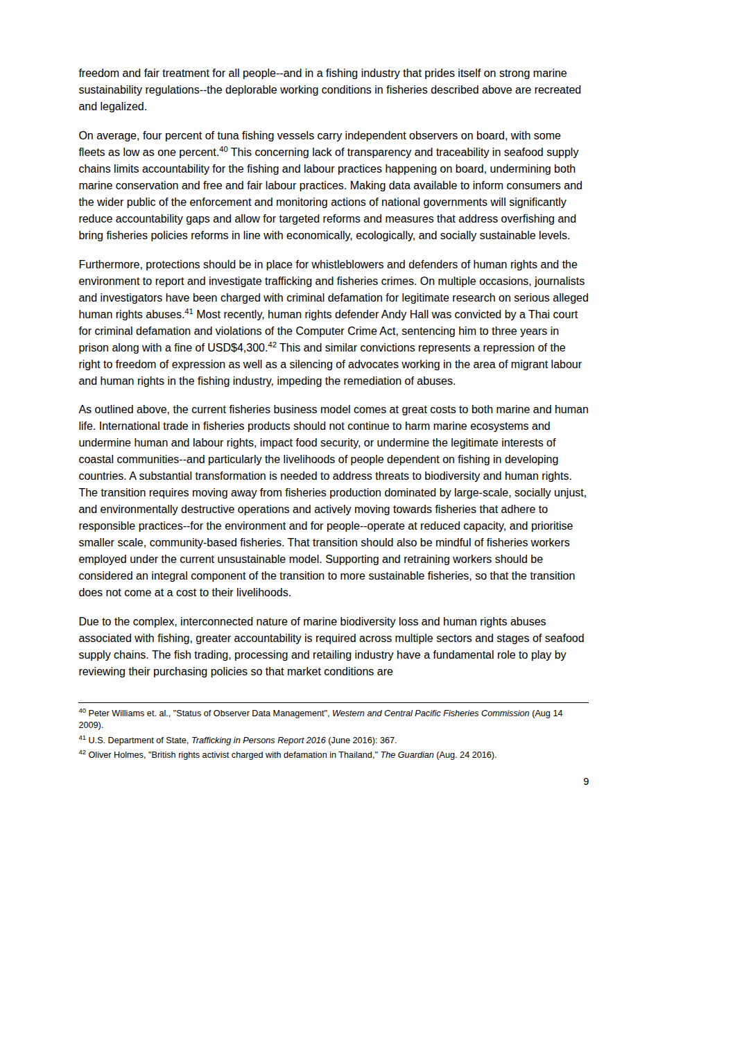freedom and fair treatment for all people--and in a fishing industry that prides itself on strong marine sustainability regulations--the deplorable working conditions in fisheries described above are recreated and legalized.
On average, four percent of tuna fishing vessels carry independent observers on board, with some fleets as low as one percent.40 This concerning lack of transparency and traceability in seafood supply chains limits accountability for the fishing and labour practices happening on board, undermining both marine conservation and free and fair labour practices. Making data available to inform consumers and the wider public of the enforcement and monitoring actions of national governments will significantly reduce accountability gaps and allow for targeted reforms and measures that address overfishing and bring fisheries policies reforms in line with economically, ecologically, and socially sustainable levels.
Furthermore, protections should be in place for whistleblowers and defenders of human rights and the environment to report and investigate trafficking and fisheries crimes. On multiple occasions, journalists and investigators have been charged with criminal defamation for legitimate research on serious alleged human rights abuses.41 Most recently, human rights defender Andy Hall was convicted by a Thai court for criminal defamation and violations of the Computer Crime Act, sentencing him to three years in prison along with a fine of USD$4,300.42 This and similar convictions represents a repression of the right to freedom of expression as well as a silencing of advocates working in the area of migrant labour and human rights in the fishing industry, impeding the remediation of abuses.
As outlined above, the current fisheries business model comes at great costs to both marine and human life. International trade in fisheries products should not continue to harm marine ecosystems and undermine human and labour rights, impact food security, or undermine the legitimate interests of coastal communities--and particularly the livelihoods of people dependent on fishing in developing countries. A substantial transformation is needed to address threats to biodiversity and human rights. The transition requires moving away from fisheries production dominated by large-scale, socially unjust, and environmentally destructive operations and actively moving towards fisheries that adhere to responsible practices--for the environment and for people--operate at reduced capacity, and prioritise smaller scale, community-based fisheries. That transition should also be mindful of fisheries workers employed under the current unsustainable model. Supporting and retraining workers should be considered an integral component of the transition to more sustainable fisheries, so that the transition does not come at a cost to their livelihoods.
Due to the complex, interconnected nature of marine biodiversity loss and human rights abuses associated with fishing, greater accountability is required across multiple sectors and stages of seafood supply chains. The fish trading, processing and retailing industry have a fundamental role to play by reviewing their purchasing policies so that market conditions are
40 Peter Williams et. al., "Status of Observer Data Management", Western and Central Pacific Fisheries Commission (Aug 14 2009).
41 U.S. Department of State, Trafficking in Persons Report 2016 (June 2016): 367.
42 Oliver Holmes, "British rights activist charged with defamation in Thailand," The Guardian (Aug. 24 2016).
9